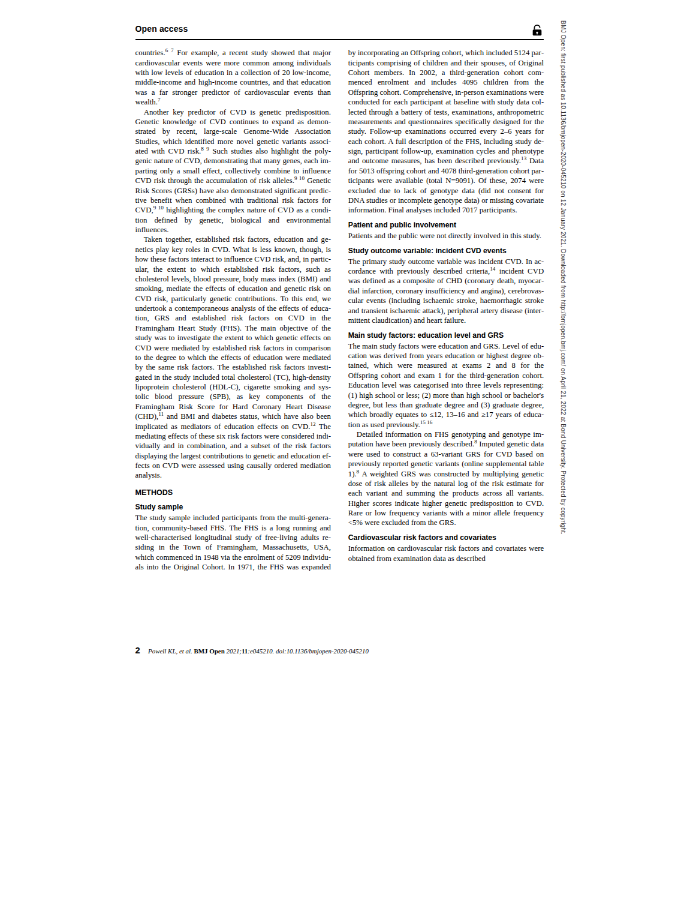Open access
countries.6 7 For example, a recent study showed that major cardiovascular events were more common among individuals with low levels of education in a collection of 20 low-income, middle-income and high-income countries, and that education was a far stronger predictor of cardiovascular events than wealth.7
Another key predictor of CVD is genetic predisposition. Genetic knowledge of CVD continues to expand as demonstrated by recent, large-scale Genome-Wide Association Studies, which identified more novel genetic variants associated with CVD risk.8 9 Such studies also highlight the polygenic nature of CVD, demonstrating that many genes, each imparting only a small effect, collectively combine to influence CVD risk through the accumulation of risk alleles.9 10 Genetic Risk Scores (GRSs) have also demonstrated significant predictive benefit when combined with traditional risk factors for CVD,9 10 highlighting the complex nature of CVD as a condition defined by genetic, biological and environmental influences.
Taken together, established risk factors, education and genetics play key roles in CVD. What is less known, though, is how these factors interact to influence CVD risk, and, in particular, the extent to which established risk factors, such as cholesterol levels, blood pressure, body mass index (BMI) and smoking, mediate the effects of education and genetic risk on CVD risk, particularly genetic contributions. To this end, we undertook a contemporaneous analysis of the effects of education, GRS and established risk factors on CVD in the Framingham Heart Study (FHS). The main objective of the study was to investigate the extent to which genetic effects on CVD were mediated by established risk factors in comparison to the degree to which the effects of education were mediated by the same risk factors. The established risk factors investigated in the study included total cholesterol (TC), high-density lipoprotein cholesterol (HDL-C), cigarette smoking and systolic blood pressure (SPB), as key components of the Framingham Risk Score for Hard Coronary Heart Disease (CHD),11 and BMI and diabetes status, which have also been implicated as mediators of education effects on CVD.12 The mediating effects of these six risk factors were considered individually and in combination, and a subset of the risk factors displaying the largest contributions to genetic and education effects on CVD were assessed using causally ordered mediation analysis.
METHODS
Study sample
The study sample included participants from the multi-generation, community-based FHS. The FHS is a long running and well-characterised longitudinal study of free-living adults residing in the Town of Framingham, Massachusetts, USA, which commenced in 1948 via the enrolment of 5209 individuals into the Original Cohort. In 1971, the FHS was expanded by incorporating an Offspring cohort, which included 5124 participants comprising of children and their spouses, of Original Cohort members. In 2002, a third-generation cohort commenced enrolment and includes 4095 children from the Offspring cohort. Comprehensive, in-person examinations were conducted for each participant at baseline with study data collected through a battery of tests, examinations, anthropometric measurements and questionnaires specifically designed for the study. Follow-up examinations occurred every 2–6 years for each cohort. A full description of the FHS, including study design, participant follow-up, examination cycles and phenotype and outcome measures, has been described previously.13 Data for 5013 offspring cohort and 4078 third-generation cohort participants were available (total N=9091). Of these, 2074 were excluded due to lack of genotype data (did not consent for DNA studies or incomplete genotype data) or missing covariate information. Final analyses included 7017 participants.
Patient and public involvement
Patients and the public were not directly involved in this study.
Study outcome variable: incident CVD events
The primary study outcome variable was incident CVD. In accordance with previously described criteria,14 incident CVD was defined as a composite of CHD (coronary death, myocardial infarction, coronary insufficiency and angina), cerebrovascular events (including ischaemic stroke, haemorrhagic stroke and transient ischaemic attack), peripheral artery disease (intermittent claudication) and heart failure.
Main study factors: education level and GRS
The main study factors were education and GRS. Level of education was derived from years education or highest degree obtained, which were measured at exams 2 and 8 for the Offspring cohort and exam 1 for the third-generation cohort. Education level was categorised into three levels representing: (1) high school or less; (2) more than high school or bachelor's degree, but less than graduate degree and (3) graduate degree, which broadly equates to ≤12, 13–16 and ≥17 years of education as used previously.15 16
Detailed information on FHS genotyping and genotype imputation have been previously described.8 Imputed genetic data were used to construct a 63-variant GRS for CVD based on previously reported genetic variants (online supplemental table 1).8 A weighted GRS was constructed by multiplying genetic dose of risk alleles by the natural log of the risk estimate for each variant and summing the products across all variants. Higher scores indicate higher genetic predisposition to CVD. Rare or low frequency variants with a minor allele frequency <5% were excluded from the GRS.
Cardiovascular risk factors and covariates
Information on cardiovascular risk factors and covariates were obtained from examination data as described
2
Powell KL, et al. BMJ Open 2021;11:e045210. doi:10.1136/bmjopen-2020-045210
BMJ Open: first published as 10.1136/bmjopen-2020-045210 on 12 January 2021. Downloaded from http://bmjopen.bmj.com/ on April 21, 2022 at Bond University. Protected by copyright.